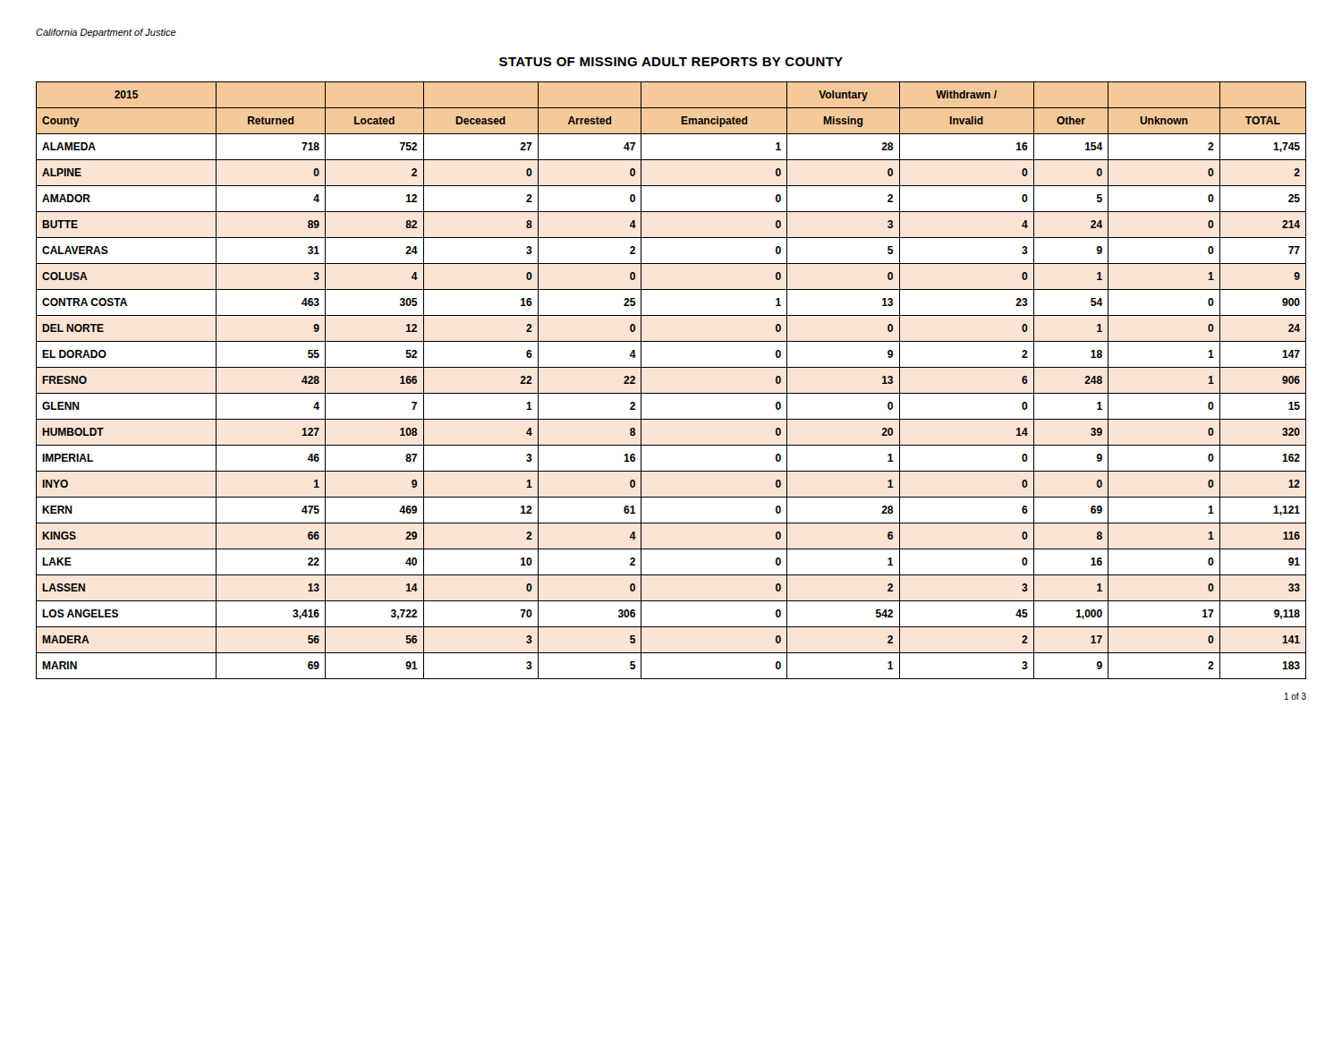California Department of Justice
STATUS OF MISSING ADULT REPORTS BY COUNTY
| 2015 | | | | | | Voluntary | Withdrawn / | | | |
| --- | --- | --- | --- | --- | --- | --- | --- | --- | --- | --- |
| County | Returned | Located | Deceased | Arrested | Emancipated | Missing | Invalid | Other | Unknown | TOTAL |
| ALAMEDA | 718 | 752 | 27 | 47 | 1 | 28 | 16 | 154 | 2 | 1,745 |
| ALPINE | 0 | 2 | 0 | 0 | 0 | 0 | 0 | 0 | 0 | 2 |
| AMADOR | 4 | 12 | 2 | 0 | 0 | 2 | 0 | 5 | 0 | 25 |
| BUTTE | 89 | 82 | 8 | 4 | 0 | 3 | 4 | 24 | 0 | 214 |
| CALAVERAS | 31 | 24 | 3 | 2 | 0 | 5 | 3 | 9 | 0 | 77 |
| COLUSA | 3 | 4 | 0 | 0 | 0 | 0 | 0 | 1 | 1 | 9 |
| CONTRA COSTA | 463 | 305 | 16 | 25 | 1 | 13 | 23 | 54 | 0 | 900 |
| DEL NORTE | 9 | 12 | 2 | 0 | 0 | 0 | 0 | 1 | 0 | 24 |
| EL DORADO | 55 | 52 | 6 | 4 | 0 | 9 | 2 | 18 | 1 | 147 |
| FRESNO | 428 | 166 | 22 | 22 | 0 | 13 | 6 | 248 | 1 | 906 |
| GLENN | 4 | 7 | 1 | 2 | 0 | 0 | 0 | 1 | 0 | 15 |
| HUMBOLDT | 127 | 108 | 4 | 8 | 0 | 20 | 14 | 39 | 0 | 320 |
| IMPERIAL | 46 | 87 | 3 | 16 | 0 | 1 | 0 | 9 | 0 | 162 |
| INYO | 1 | 9 | 1 | 0 | 0 | 1 | 0 | 0 | 0 | 12 |
| KERN | 475 | 469 | 12 | 61 | 0 | 28 | 6 | 69 | 1 | 1,121 |
| KINGS | 66 | 29 | 2 | 4 | 0 | 6 | 0 | 8 | 1 | 116 |
| LAKE | 22 | 40 | 10 | 2 | 0 | 1 | 0 | 16 | 0 | 91 |
| LASSEN | 13 | 14 | 0 | 0 | 0 | 2 | 3 | 1 | 0 | 33 |
| LOS ANGELES | 3,416 | 3,722 | 70 | 306 | 0 | 542 | 45 | 1,000 | 17 | 9,118 |
| MADERA | 56 | 56 | 3 | 5 | 0 | 2 | 2 | 17 | 0 | 141 |
| MARIN | 69 | 91 | 3 | 5 | 0 | 1 | 3 | 9 | 2 | 183 |
1 of 3